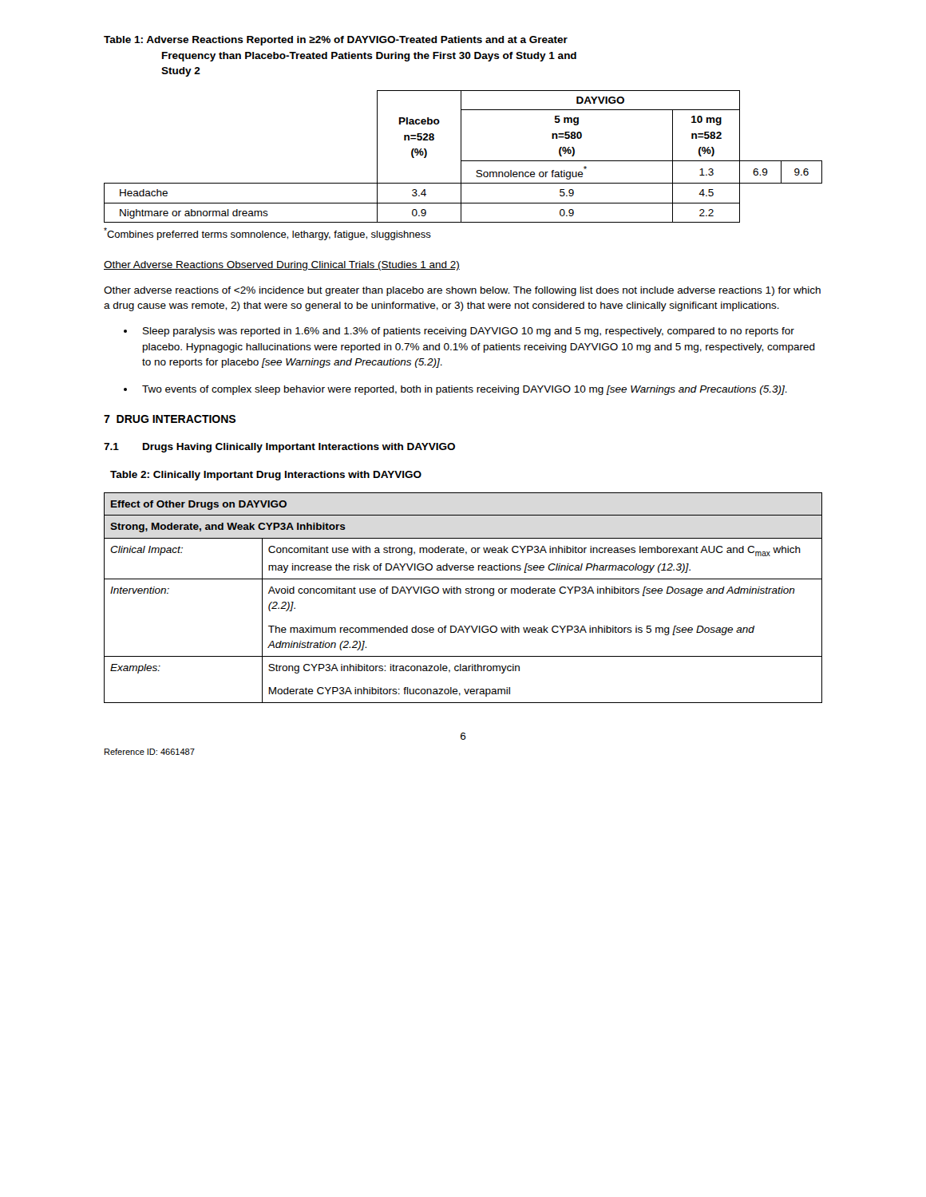Table 1: Adverse Reactions Reported in ≥2% of DAYVIGO-Treated Patients and at a Greater Frequency than Placebo-Treated Patients During the First 30 Days of Study 1 and Study 2
| | Placebo n=528 (%) | DAYVIGO |
| --- | --- | --- |
| 5 mg n=580 (%) | 10 mg n=582 (%) |
| Somnolence or fatigue * | 1.3 | 6.9 | 9.6 |
| Headache | 3.4 | 5.9 | 4.5 |
| Nightmare or abnormal dreams | 0.9 | 0.9 | 2.2 |
*Combines preferred terms somnolence, lethargy, fatigue, sluggishness
Other Adverse Reactions Observed During Clinical Trials (Studies 1 and 2)
Other adverse reactions of <2% incidence but greater than placebo are shown below. The following list does not include adverse reactions 1) for which a drug cause was remote, 2) that were so general to be uninformative, or 3) that were not considered to have clinically significant implications.
Sleep paralysis was reported in 1.6% and 1.3% of patients receiving DAYVIGO 10 mg and 5 mg, respectively, compared to no reports for placebo. Hypnagogic hallucinations were reported in 0.7% and 0.1% of patients receiving DAYVIGO 10 mg and 5 mg, respectively, compared to no reports for placebo [see Warnings and Precautions (5.2)].
Two events of complex sleep behavior were reported, both in patients receiving DAYVIGO 10 mg [see Warnings and Precautions (5.3)].
7 DRUG INTERACTIONS
7.1 Drugs Having Clinically Important Interactions with DAYVIGO
Table 2: Clinically Important Drug Interactions with DAYVIGO
| Effect of Other Drugs on DAYVIGO |
| --- |
| Strong, Moderate, and Weak CYP3A Inhibitors |
| Clinical Impact: | Concomitant use with a strong, moderate, or weak CYP3A inhibitor increases lemborexant AUC and C max which may increase the risk of DAYVIGO adverse reactions [see Clinical Pharmacology (12.3)] . |
| Intervention: | Avoid concomitant use of DAYVIGO with strong or moderate CYP3A inhibitors [see Dosage and Administration (2.2)] . The maximum recommended dose of DAYVIGO with weak CYP3A inhibitors is 5 mg [see Dosage and Administration (2.2)] . |
| Examples: | Strong CYP3A inhibitors: itraconazole, clarithromycin Moderate CYP3A inhibitors: fluconazole, verapamil |
6
Reference ID: 4661487